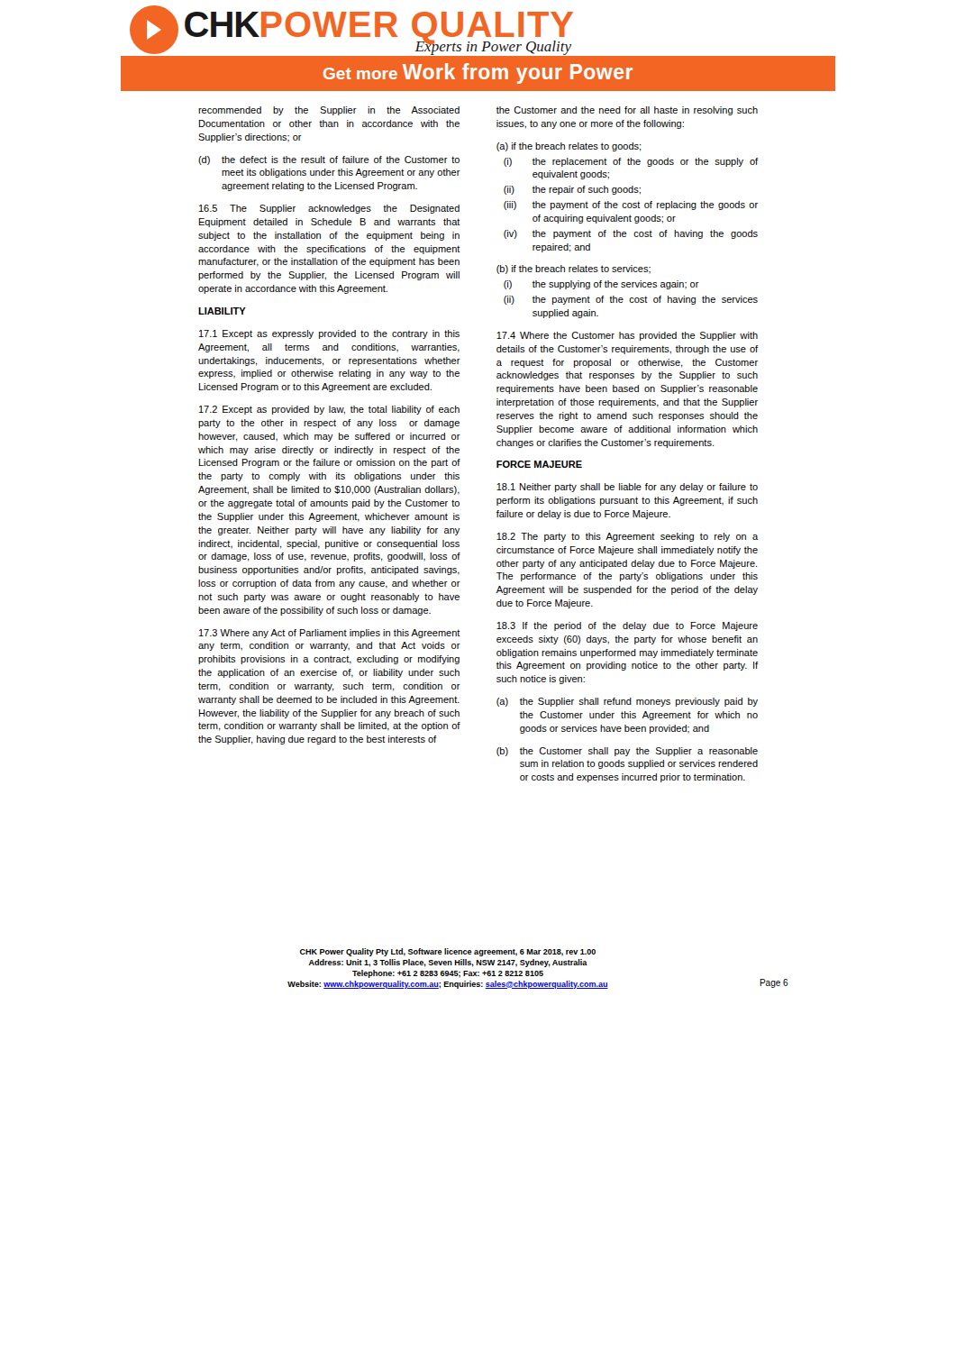CHK POWER QUALITY
Experts in Power Quality
Get more Work from your Power
recommended by the Supplier in the Associated Documentation or other than in accordance with the Supplier’s directions; or
(d) the defect is the result of failure of the Customer to meet its obligations under this Agreement or any other agreement relating to the Licensed Program.
16.5 The Supplier acknowledges the Designated Equipment detailed in Schedule B and warrants that subject to the installation of the equipment being in accordance with the specifications of the equipment manufacturer, or the installation of the equipment has been performed by the Supplier, the Licensed Program will operate in accordance with this Agreement.
Liability
17.1 Except as expressly provided to the contrary in this Agreement, all terms and conditions, warranties, undertakings, inducements, or representations whether express, implied or otherwise relating in any way to the Licensed Program or to this Agreement are excluded.
17.2 Except as provided by law, the total liability of each party to the other in respect of any loss or damage however, caused, which may be suffered or incurred or which may arise directly or indirectly in respect of the Licensed Program or the failure or omission on the part of the party to comply with its obligations under this Agreement, shall be limited to $10,000 (Australian dollars), or the aggregate total of amounts paid by the Customer to the Supplier under this Agreement, whichever amount is the greater. Neither party will have any liability for any indirect, incidental, special, punitive or consequential loss or damage, loss of use, revenue, profits, goodwill, loss of business opportunities and/or profits, anticipated savings, loss or corruption of data from any cause, and whether or not such party was aware or ought reasonably to have been aware of the possibility of such loss or damage.
17.3 Where any Act of Parliament implies in this Agreement any term, condition or warranty, and that Act voids or prohibits provisions in a contract, excluding or modifying the application of an exercise of, or liability under such term, condition or warranty, such term, condition or warranty shall be deemed to be included in this Agreement. However, the liability of the Supplier for any breach of such term, condition or warranty shall be limited, at the option of the Supplier, having due regard to the best interests of
the Customer and the need for all haste in resolving such issues, to any one or more of the following:
(a) if the breach relates to goods;
(i) the replacement of the goods or the supply of equivalent goods;
(ii) the repair of such goods;
(iii) the payment of the cost of replacing the goods or of acquiring equivalent goods; or
(iv) the payment of the cost of having the goods repaired; and
(b) if the breach relates to services;
(i) the supplying of the services again; or
(ii) the payment of the cost of having the services supplied again.
17.4 Where the Customer has provided the Supplier with details of the Customer’s requirements, through the use of a request for proposal or otherwise, the Customer acknowledges that responses by the Supplier to such requirements have been based on Supplier’s reasonable interpretation of those requirements, and that the Supplier reserves the right to amend such responses should the Supplier become aware of additional information which changes or clarifies the Customer’s requirements.
Force Majeure
18.1 Neither party shall be liable for any delay or failure to perform its obligations pursuant to this Agreement, if such failure or delay is due to Force Majeure.
18.2 The party to this Agreement seeking to rely on a circumstance of Force Majeure shall immediately notify the other party of any anticipated delay due to Force Majeure. The performance of the party’s obligations under this Agreement will be suspended for the period of the delay due to Force Majeure.
18.3 If the period of the delay due to Force Majeure exceeds sixty (60) days, the party for whose benefit an obligation remains unperformed may immediately terminate this Agreement on providing notice to the other party. If such notice is given:
(a) the Supplier shall refund moneys previously paid by the Customer under this Agreement for which no goods or services have been provided; and
(b) the Customer shall pay the Supplier a reasonable sum in relation to goods supplied or services rendered or costs and expenses incurred prior to termination.
CHK Power Quality Pty Ltd, Software licence agreement, 6 Mar 2018, rev 1.00
Address: Unit 1, 3 Tollis Place, Seven Hills, NSW 2147, Sydney, Australia
Telephone: +61 2 8283 6945; Fax: +61 2 8212 8105
Website: www.chkpowerquality.com.au; Enquiries: sales@chkpowerquality.com.au
Page 6